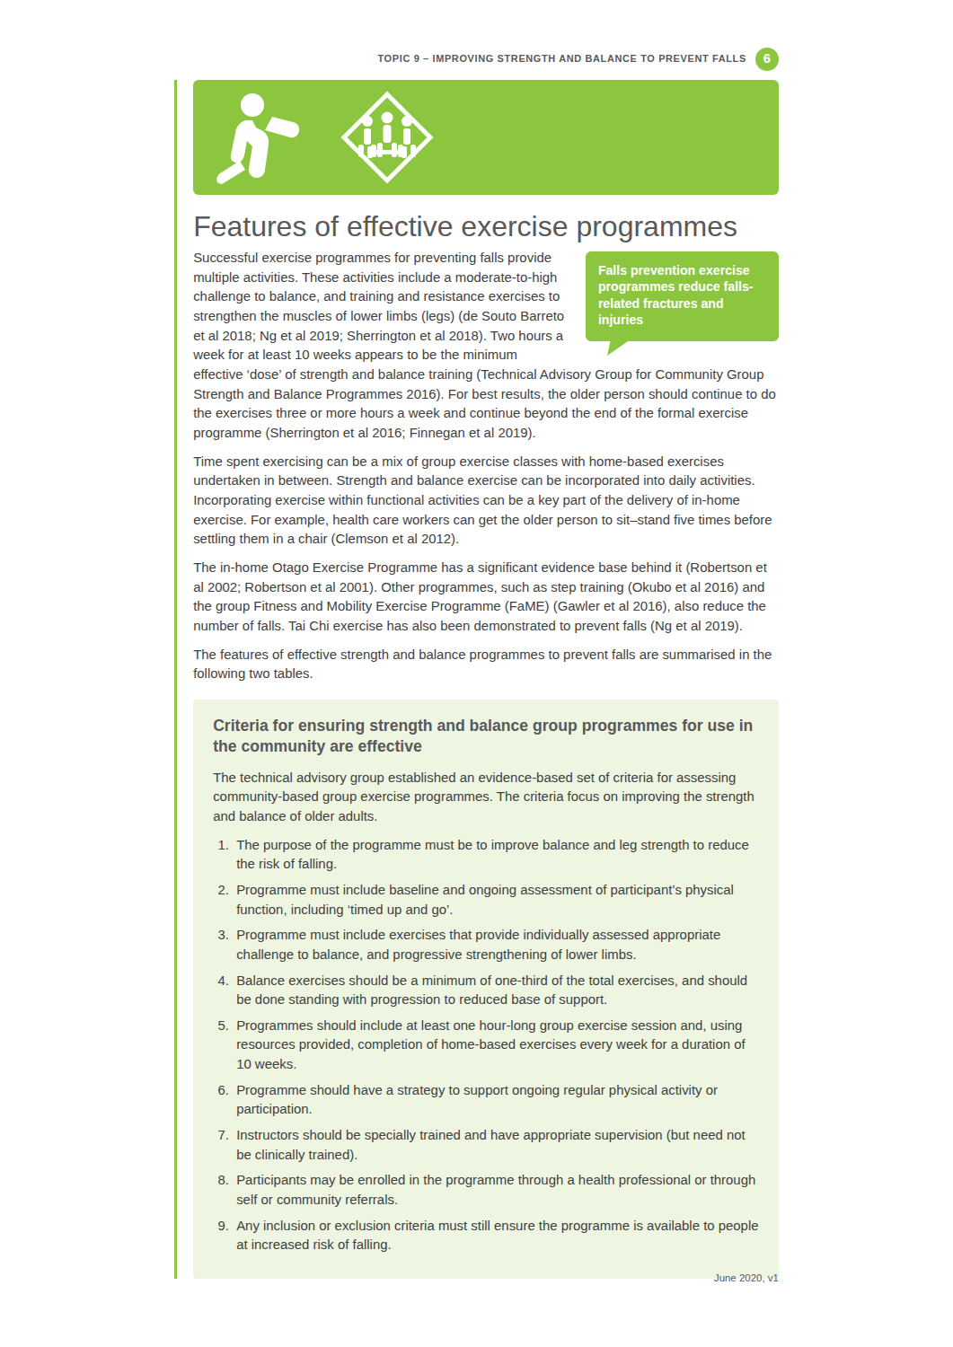Topic 9 – Improving strength and balance to prevent falls
6
Features of effective exercise programmes
Falls prevention exercise programmes reduce falls-related fractures and injuries
Successful exercise programmes for preventing falls provide multiple activities. These activities include a moderate-to-high challenge to balance, and training and resistance exercises to strengthen the muscles of lower limbs (legs) (de Souto Barreto et al 2018; Ng et al 2019; Sherrington et al 2018). Two hours a week for at least 10 weeks appears to be the minimum effective ‘dose’ of strength and balance training (Technical Advisory Group for Community Group Strength and Balance Programmes 2016). For best results, the older person should continue to do the exercises three or more hours a week and continue beyond the end of the formal exercise programme (Sherrington et al 2016; Finnegan et al 2019).
Time spent exercising can be a mix of group exercise classes with home-based exercises undertaken in between. Strength and balance exercise can be incorporated into daily activities. Incorporating exercise within functional activities can be a key part of the delivery of in-home exercise. For example, health care workers can get the older person to sit–stand five times before settling them in a chair (Clemson et al 2012).
The in-home Otago Exercise Programme has a significant evidence base behind it (Robertson et al 2002; Robertson et al 2001). Other programmes, such as step training (Okubo et al 2016) and the group Fitness and Mobility Exercise Programme (FaME) (Gawler et al 2016), also reduce the number of falls. Tai Chi exercise has also been demonstrated to prevent falls (Ng et al 2019).
The features of effective strength and balance programmes to prevent falls are summarised in the following two tables.
Criteria for ensuring strength and balance group programmes for use in the community are effective
The technical advisory group established an evidence-based set of criteria for assessing community-based group exercise programmes. The criteria focus on improving the strength and balance of older adults.
The purpose of the programme must be to improve balance and leg strength to reduce the risk of falling.
Programme must include baseline and ongoing assessment of participant’s physical function, including ‘timed up and go’.
Programme must include exercises that provide individually assessed appropriate challenge to balance, and progressive strengthening of lower limbs.
Balance exercises should be a minimum of one-third of the total exercises, and should be done standing with progression to reduced base of support.
Programmes should include at least one hour-long group exercise session and, using resources provided, completion of home-based exercises every week for a duration of 10 weeks.
Programme should have a strategy to support ongoing regular physical activity or participation.
Instructors should be specially trained and have appropriate supervision (but need not be clinically trained).
Participants may be enrolled in the programme through a health professional or through self or community referrals.
Any inclusion or exclusion criteria must still ensure the programme is available to people at increased risk of falling.
June 2020, v1